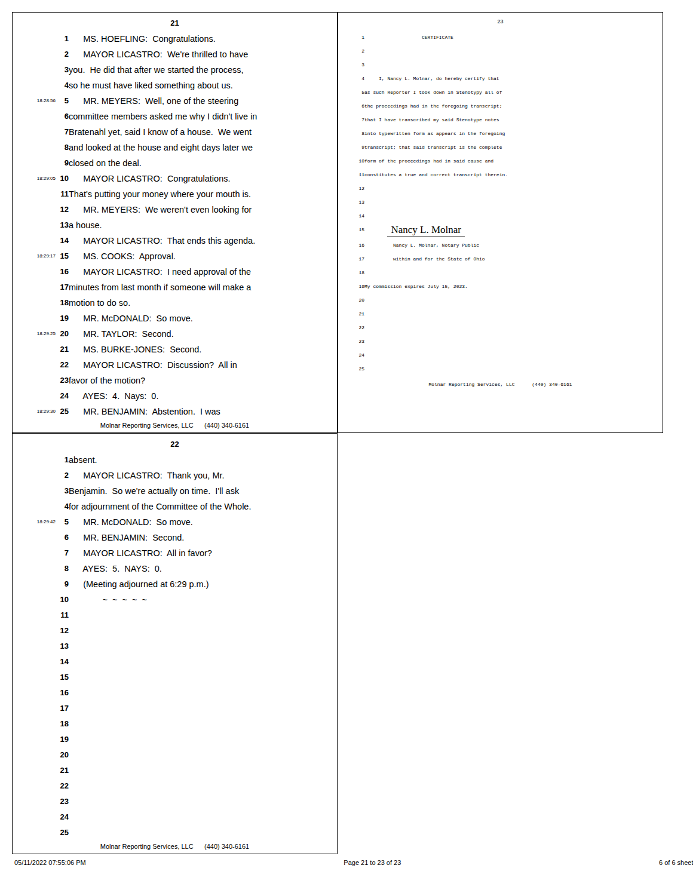21
| | 1 | MS. HOEFLING: Congratulations. |
| | 2 | MAYOR LICASTRO: We're thrilled to have |
| | 3 | you. He did that after we started the process, |
| | 4 | so he must have liked something about us. |
| 18:28:56 | 5 | MR. MEYERS: Well, one of the steering |
| | 6 | committee members asked me why I didn't live in |
| | 7 | Bratenahl yet, said I know of a house. We went |
| | 8 | and looked at the house and eight days later we |
| | 9 | closed on the deal. |
| 18:29:05 | 10 | MAYOR LICASTRO: Congratulations. |
| | 11 | That's putting your money where your mouth is. |
| | 12 | MR. MEYERS: We weren't even looking for |
| | 13 | a house. |
| | 14 | MAYOR LICASTRO: That ends this agenda. |
| 18:29:17 | 15 | MS. COOKS: Approval. |
| | 16 | MAYOR LICASTRO: I need approval of the |
| | 17 | minutes from last month if someone will make a |
| | 18 | motion to do so. |
| | 19 | MR. McDONALD: So move. |
| 18:29:25 | 20 | MR. TAYLOR: Second. |
| | 21 | MS. BURKE-JONES: Second. |
| | 22 | MAYOR LICASTRO: Discussion? All in |
| | 23 | favor of the motion? |
| | 24 | AYES: 4. Nays: 0. |
| 18:29:30 | 25 | MR. BENJAMIN: Abstention. I was |
Molnar Reporting Services, LLC (440) 340-6161
23
| 1 | CERTIFICATE |
| 2 | |
| 3 | |
| 4 | I, Nancy L. Molnar, do hereby certify that |
| 5 | as such Reporter I took down in Stenotypy all of |
| 6 | the proceedings had in the foregoing transcript; |
| 7 | that I have transcribed my said Stenotype notes |
| 8 | into typewritten form as appears in the foregoing |
| 9 | transcript; that said transcript is the complete |
| 10 | form of the proceedings had in said cause and |
| 11 | constitutes a true and correct transcript therein. |
| 12 | |
| 13 | |
| 14 | |
| 15 | Nancy L. Molnar |
| 16 | Nancy L. Molnar, Notary Public |
| 17 | within and for the State of Ohio |
| 18 | |
| 19 | My commission expires July 15, 2023. |
| 20 | |
| 21 | |
| 22 | |
| 23 | |
| 24 | |
| 25 | |
Molnar Reporting Services, LLC (440) 340-6161
22
| | 1 | absent. |
| | 2 | MAYOR LICASTRO: Thank you, Mr. |
| | 3 | Benjamin. So we're actually on time. I'll ask |
| | 4 | for adjournment of the Committee of the Whole. |
| 18:29:42 | 5 | MR. McDONALD: So move. |
| | 6 | MR. BENJAMIN: Second. |
| | 7 | MAYOR LICASTRO: All in favor? |
| | 8 | AYES: 5. NAYS: 0. |
| | 9 | (Meeting adjourned at 6:29 p.m.) |
| | 10 | ~ ~ ~ ~ ~ |
| | 11 | |
| | 12 | |
| | 13 | |
| | 14 | |
| | 15 | |
| | 16 | |
| | 17 | |
| | 18 | |
| | 19 | |
| | 20 | |
| | 21 | |
| | 22 | |
| | 23 | |
| | 24 | |
| | 25 | |
Molnar Reporting Services, LLC (440) 340-6161
05/11/2022 07:55:06 PM Page 21 to 23 of 23 6 of 6 sheets